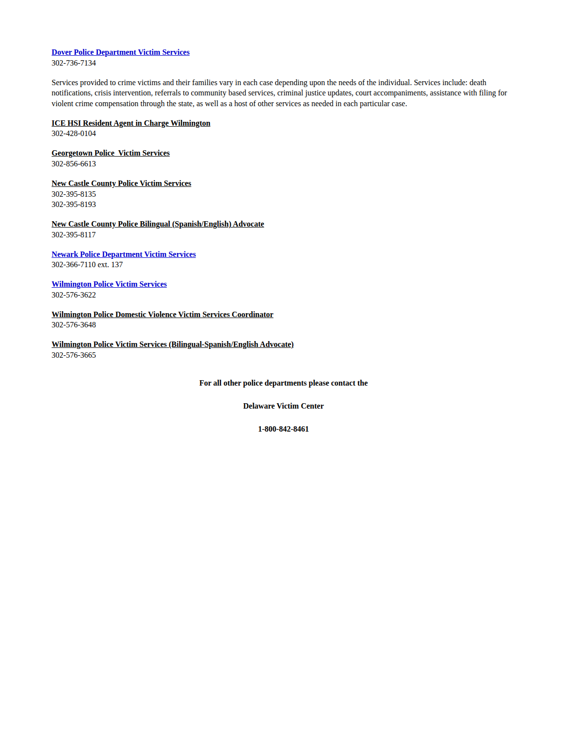Dover Police Department Victim Services
302-736-7134
Services provided to crime victims and their families vary in each case depending upon the needs of the individual. Services include: death notifications, crisis intervention, referrals to community based services, criminal justice updates, court accompaniments, assistance with filing for violent crime compensation through the state, as well as a host of other services as needed in each particular case.
ICE HSI Resident Agent in Charge Wilmington
302-428-0104
Georgetown Police Victim Services
302-856-6613
New Castle County Police Victim Services
302-395-8135
302-395-8193
New Castle County Police Bilingual (Spanish/English) Advocate
302-395-8117
Newark Police Department Victim Services
302-366-7110 ext. 137
Wilmington Police Victim Services
302-576-3622
Wilmington Police Domestic Violence Victim Services Coordinator
302-576-3648
Wilmington Police Victim Services (Bilingual-Spanish/English Advocate)
302-576-3665
For all other police departments please contact the
Delaware Victim Center
1-800-842-8461